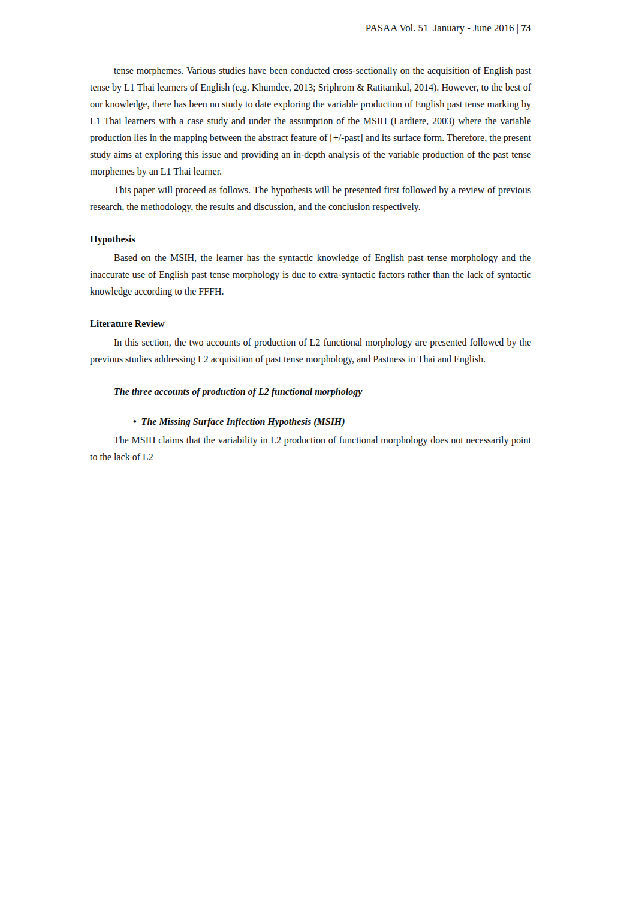PASAA Vol. 51 January - June 2016 | 73
tense morphemes. Various studies have been conducted cross-sectionally on the acquisition of English past tense by L1 Thai learners of English (e.g. Khumdee, 2013; Sriphrom & Ratitamkul, 2014). However, to the best of our knowledge, there has been no study to date exploring the variable production of English past tense marking by L1 Thai learners with a case study and under the assumption of the MSIH (Lardiere, 2003) where the variable production lies in the mapping between the abstract feature of [+/-past] and its surface form. Therefore, the present study aims at exploring this issue and providing an in-depth analysis of the variable production of the past tense morphemes by an L1 Thai learner.
This paper will proceed as follows. The hypothesis will be presented first followed by a review of previous research, the methodology, the results and discussion, and the conclusion respectively.
Hypothesis
Based on the MSIH, the learner has the syntactic knowledge of English past tense morphology and the inaccurate use of English past tense morphology is due to extra-syntactic factors rather than the lack of syntactic knowledge according to the FFFH.
Literature Review
In this section, the two accounts of production of L2 functional morphology are presented followed by the previous studies addressing L2 acquisition of past tense morphology, and Pastness in Thai and English.
The three accounts of production of L2 functional morphology
The Missing Surface Inflection Hypothesis (MSIH)
The MSIH claims that the variability in L2 production of functional morphology does not necessarily point to the lack of L2